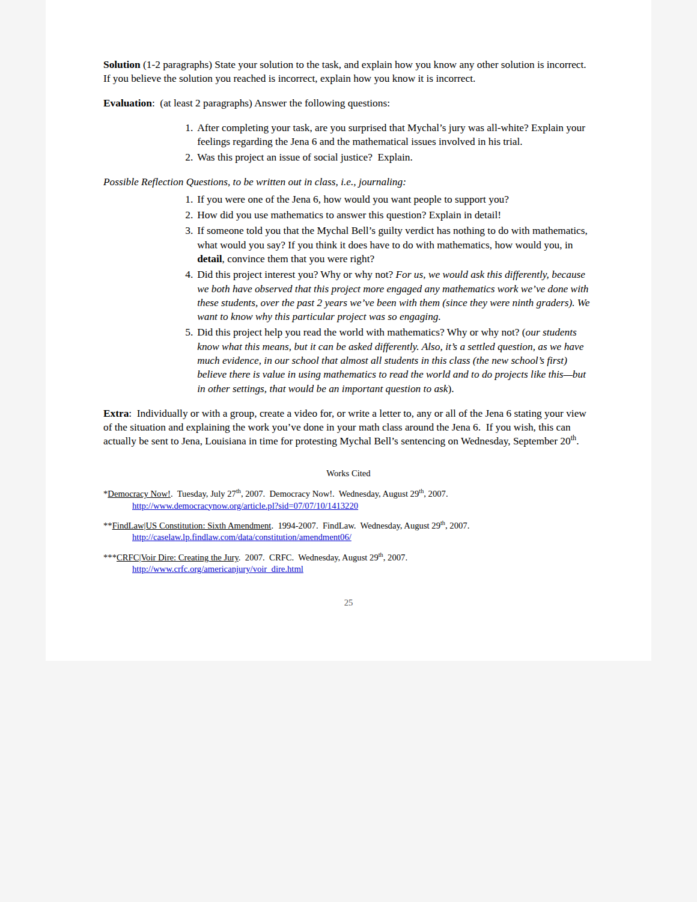Solution (1-2 paragraphs) State your solution to the task, and explain how you know any other solution is incorrect. If you believe the solution you reached is incorrect, explain how you know it is incorrect.
Evaluation: (at least 2 paragraphs) Answer the following questions:
After completing your task, are you surprised that Mychal’s jury was all-white? Explain your feelings regarding the Jena 6 and the mathematical issues involved in his trial.
Was this project an issue of social justice? Explain.
Possible Reflection Questions, to be written out in class, i.e., journaling:
If you were one of the Jena 6, how would you want people to support you?
How did you use mathematics to answer this question? Explain in detail!
If someone told you that the Mychal Bell’s guilty verdict has nothing to do with mathematics, what would you say? If you think it does have to do with mathematics, how would you, in detail, convince them that you were right?
Did this project interest you? Why or why not? For us, we would ask this differently, because we both have observed that this project more engaged any mathematics work we’ve done with these students, over the past 2 years we’ve been with them (since they were ninth graders). We want to know why this particular project was so engaging.
Did this project help you read the world with mathematics? Why or why not? (our students know what this means, but it can be asked differently. Also, it’s a settled question, as we have much evidence, in our school that almost all students in this class (the new school’s first) believe there is value in using mathematics to read the world and to do projects like this—but in other settings, that would be an important question to ask).
Extra: Individually or with a group, create a video for, or write a letter to, any or all of the Jena 6 stating your view of the situation and explaining the work you’ve done in your math class around the Jena 6. If you wish, this can actually be sent to Jena, Louisiana in time for protesting Mychal Bell’s sentencing on Wednesday, September 20th.
Works Cited
*Democracy Now!. Tuesday, July 27th, 2007. Democracy Now!. Wednesday, August 29th, 2007. http://www.democracynow.org/article.pl?sid=07/07/10/1413220
**FindLaw|US Constitution: Sixth Amendment. 1994-2007. FindLaw. Wednesday, August 29th, 2007. http://caselaw.lp.findlaw.com/data/constitution/amendment06/
***CRFC|Voir Dire: Creating the Jury. 2007. CRFC. Wednesday, August 29th, 2007. http://www.crfc.org/americanjury/voir_dire.html
25